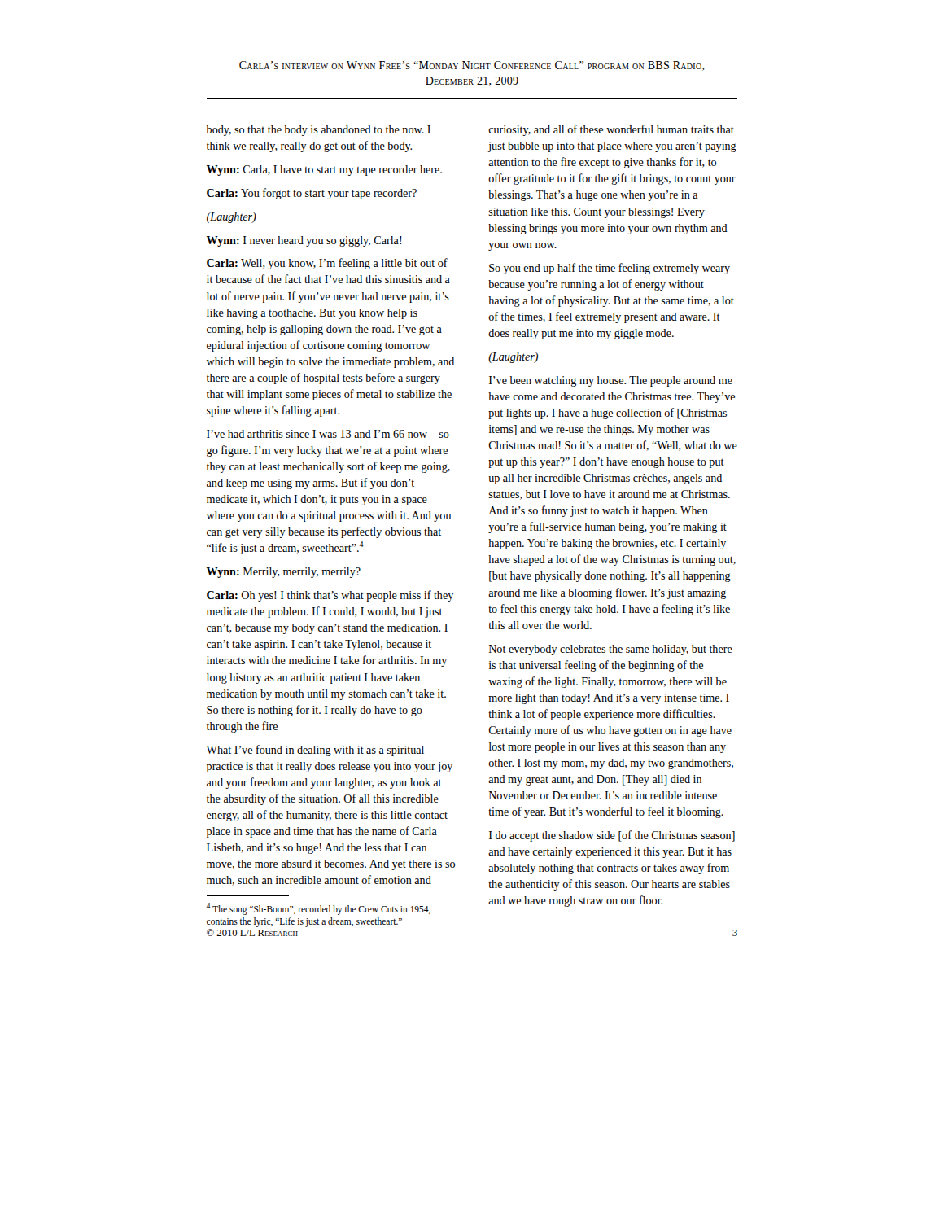Carla’s interview on Wynn Free’s “Monday Night Conference Call” program on BBS Radio,
December 21, 2009
body, so that the body is abandoned to the now. I think we really, really do get out of the body.
Wynn: Carla, I have to start my tape recorder here.
Carla: You forgot to start your tape recorder?
(Laughter)
Wynn: I never heard you so giggly, Carla!
Carla: Well, you know, I’m feeling a little bit out of it because of the fact that I’ve had this sinusitis and a lot of nerve pain. If you’ve never had nerve pain, it’s like having a toothache. But you know help is coming, help is galloping down the road. I’ve got a epidural injection of cortisone coming tomorrow which will begin to solve the immediate problem, and there are a couple of hospital tests before a surgery that will implant some pieces of metal to stabilize the spine where it’s falling apart.
I’ve had arthritis since I was 13 and I’m 66 now—so go figure. I’m very lucky that we’re at a point where they can at least mechanically sort of keep me going, and keep me using my arms. But if you don’t medicate it, which I don’t, it puts you in a space where you can do a spiritual process with it. And you can get very silly because its perfectly obvious that “life is just a dream, sweetheart”.4
Wynn: Merrily, merrily, merrily?
Carla: Oh yes! I think that’s what people miss if they medicate the problem. If I could, I would, but I just can’t, because my body can’t stand the medication. I can’t take aspirin. I can’t take Tylenol, because it interacts with the medicine I take for arthritis. In my long history as an arthritic patient I have taken medication by mouth until my stomach can’t take it. So there is nothing for it. I really do have to go through the fire
What I’ve found in dealing with it as a spiritual practice is that it really does release you into your joy and your freedom and your laughter, as you look at the absurdity of the situation. Of all this incredible energy, all of the humanity, there is this little contact place in space and time that has the name of Carla Lisbeth, and it’s so huge! And the less that I can move, the more absurd it becomes. And yet there is so much, such an incredible amount of emotion and
4 The song “Sh-Boom”, recorded by the Crew Cuts in 1954, contains the lyric, “Life is just a dream, sweetheart.”
curiosity, and all of these wonderful human traits that just bubble up into that place where you aren’t paying attention to the fire except to give thanks for it, to offer gratitude to it for the gift it brings, to count your blessings. That’s a huge one when you’re in a situation like this. Count your blessings! Every blessing brings you more into your own rhythm and your own now.
So you end up half the time feeling extremely weary because you’re running a lot of energy without having a lot of physicality. But at the same time, a lot of the times, I feel extremely present and aware. It does really put me into my giggle mode.
(Laughter)
I’ve been watching my house. The people around me have come and decorated the Christmas tree. They’ve put lights up. I have a huge collection of [Christmas items] and we re-use the things. My mother was Christmas mad! So it’s a matter of, “Well, what do we put up this year?” I don’t have enough house to put up all her incredible Christmas crèches, angels and statues, but I love to have it around me at Christmas. And it’s so funny just to watch it happen. When you’re a full-service human being, you’re making it happen. You’re baking the brownies, etc. I certainly have shaped a lot of the way Christmas is turning out, [but have physically done nothing. It’s all happening around me like a blooming flower. It’s just amazing to feel this energy take hold. I have a feeling it’s like this all over the world.
Not everybody celebrates the same holiday, but there is that universal feeling of the beginning of the waxing of the light. Finally, tomorrow, there will be more light than today! And it’s a very intense time. I think a lot of people experience more difficulties. Certainly more of us who have gotten on in age have lost more people in our lives at this season than any other. I lost my mom, my dad, my two grandmothers, and my great aunt, and Don. [They all] died in November or December. It’s an incredible intense time of year. But it’s wonderful to feel it blooming.
I do accept the shadow side [of the Christmas season] and have certainly experienced it this year. But it has absolutely nothing that contracts or takes away from the authenticity of this season. Our hearts are stables and we have rough straw on our floor.
© 2010 L/L Research 3